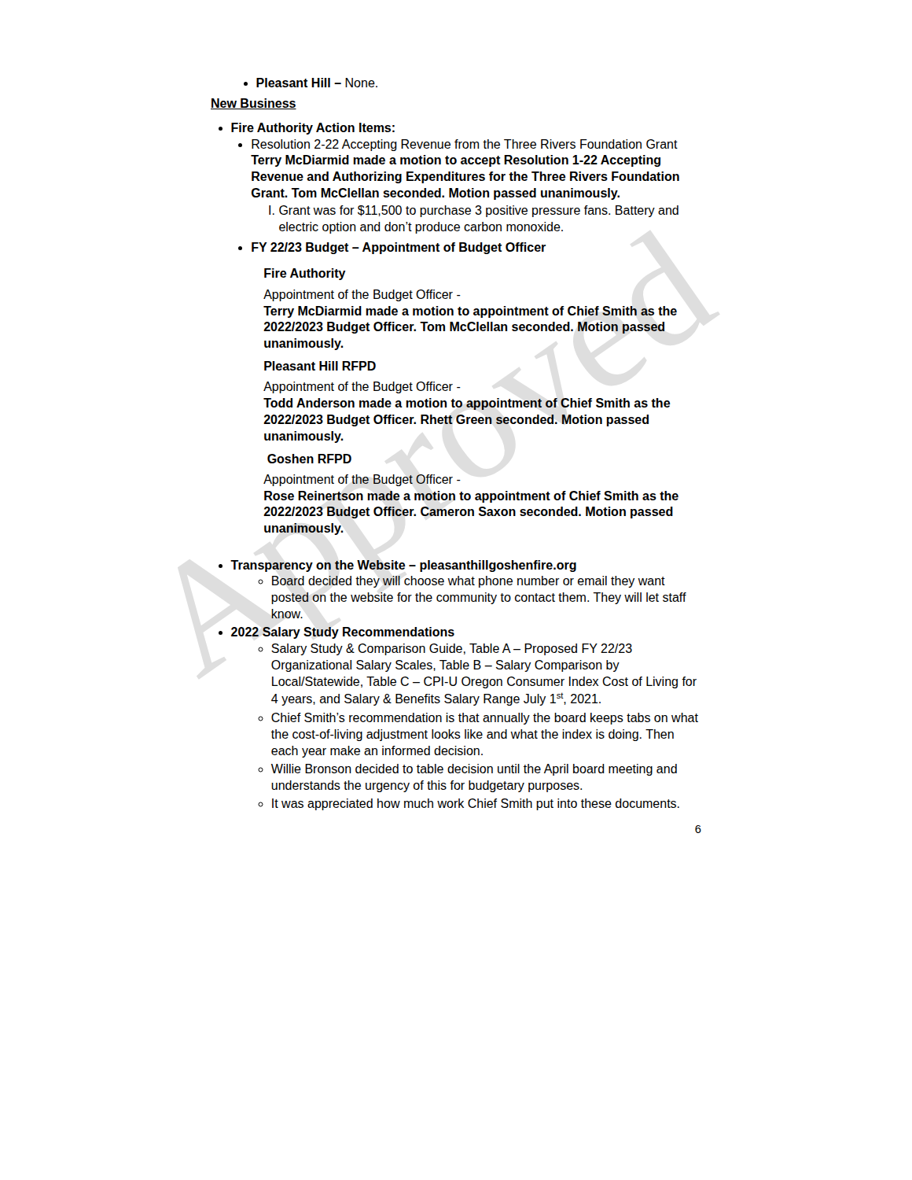Approved
Pleasant Hill – None.
New Business
Fire Authority Action Items:
Resolution 2-22 Accepting Revenue from the Three Rivers Foundation Grant
Terry McDiarmid made a motion to accept Resolution 1-22 Accepting Revenue and Authorizing Expenditures for the Three Rivers Foundation Grant. Tom McClellan seconded. Motion passed unanimously.
Grant was for $11,500 to purchase 3 positive pressure fans. Battery and electric option and don’t produce carbon monoxide.
FY 22/23 Budget – Appointment of Budget Officer
Fire Authority
Appointment of the Budget Officer -
Terry McDiarmid made a motion to appointment of Chief Smith as the 2022/2023 Budget Officer. Tom McClellan seconded. Motion passed unanimously.
Pleasant Hill RFPD
Appointment of the Budget Officer -
Todd Anderson made a motion to appointment of Chief Smith as the 2022/2023 Budget Officer. Rhett Green seconded. Motion passed unanimously.
Goshen RFPD
Appointment of the Budget Officer -
Rose Reinertson made a motion to appointment of Chief Smith as the 2022/2023 Budget Officer. Cameron Saxon seconded. Motion passed unanimously.
Transparency on the Website – pleasanthillgoshenfire.org
Board decided they will choose what phone number or email they want posted on the website for the community to contact them. They will let staff know.
2022 Salary Study Recommendations
Salary Study & Comparison Guide, Table A – Proposed FY 22/23 Organizational Salary Scales, Table B – Salary Comparison by Local/Statewide, Table C – CPI-U Oregon Consumer Index Cost of Living for 4 years, and Salary & Benefits Salary Range July 1st, 2021.
Chief Smith’s recommendation is that annually the board keeps tabs on what the cost-of-living adjustment looks like and what the index is doing. Then each year make an informed decision.
Willie Bronson decided to table decision until the April board meeting and understands the urgency of this for budgetary purposes.
It was appreciated how much work Chief Smith put into these documents.
6